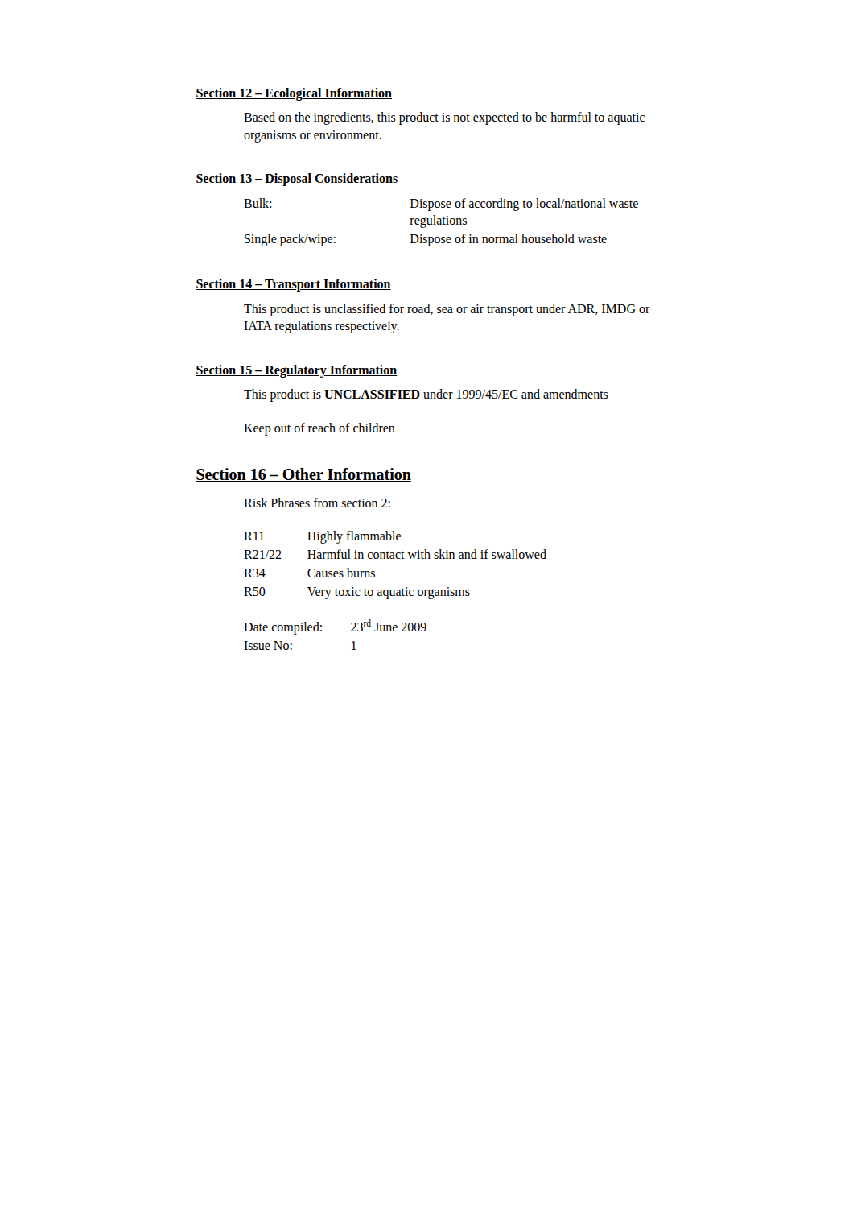Section 12 – Ecological Information
Based on the ingredients, this product is not expected to be harmful to aquatic organisms or environment.
Section 13 – Disposal Considerations
| Bulk: | Dispose of according to local/national waste regulations |
| Single pack/wipe: | Dispose of in normal household waste |
Section 14 – Transport Information
This product is unclassified for road, sea or air transport under ADR, IMDG or IATA regulations respectively.
Section 15 – Regulatory Information
This product is UNCLASSIFIED under 1999/45/EC and amendments
Keep out of reach of children
Section 16 – Other Information
Risk Phrases from section 2:
| R11 | Highly flammable |
| R21/22 | Harmful in contact with skin and if swallowed |
| R34 | Causes burns |
| R50 | Very toxic to aquatic organisms |
| Date compiled: | 23 rd June 2009 |
| Issue No: | 1 |